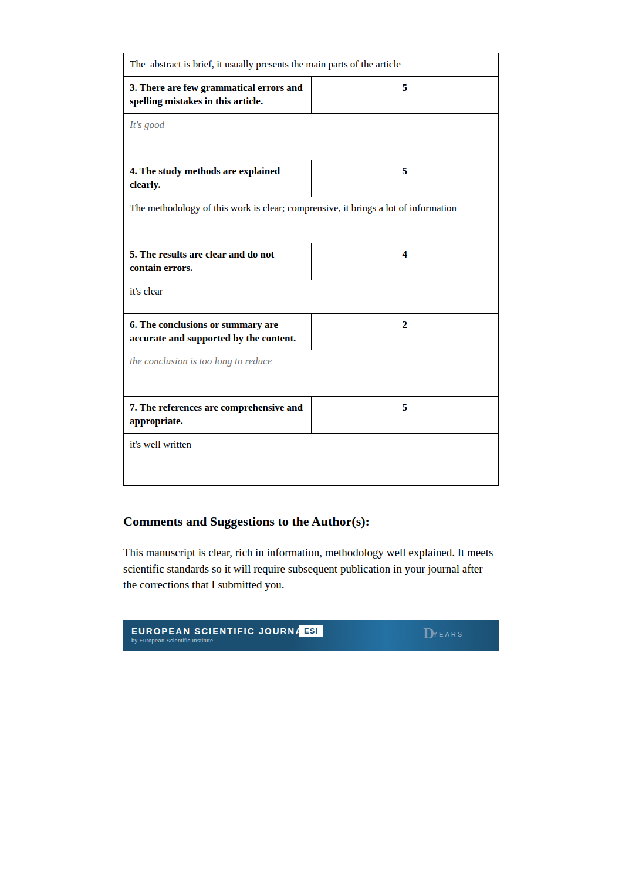| The abstract is brief, it usually presents the main parts of the article |
| 3. There are few grammatical errors and spelling mistakes in this article. | 5 |
| It's good |
| 4. The study methods are explained clearly. | 5 |
| The methodology of this work is clear; comprensive, it brings a lot of information |
| 5. The results are clear and do not contain errors. | 4 |
| it's clear |
| 6. The conclusions or summary are accurate and supported by the content. | 2 |
| the conclusion is too long to reduce |
| 7. The references are comprehensive and appropriate. | 5 |
| it's well written |
Comments and Suggestions to the Author(s):
This manuscript is clear, rich in information, methodology well explained. It meets scientific standards so it will require subsequent publication in your journal after the corrections that I submitted you.
EUROPEAN SCIENTIFIC JOURNAL by European Scientific Institute ESI D YEARS